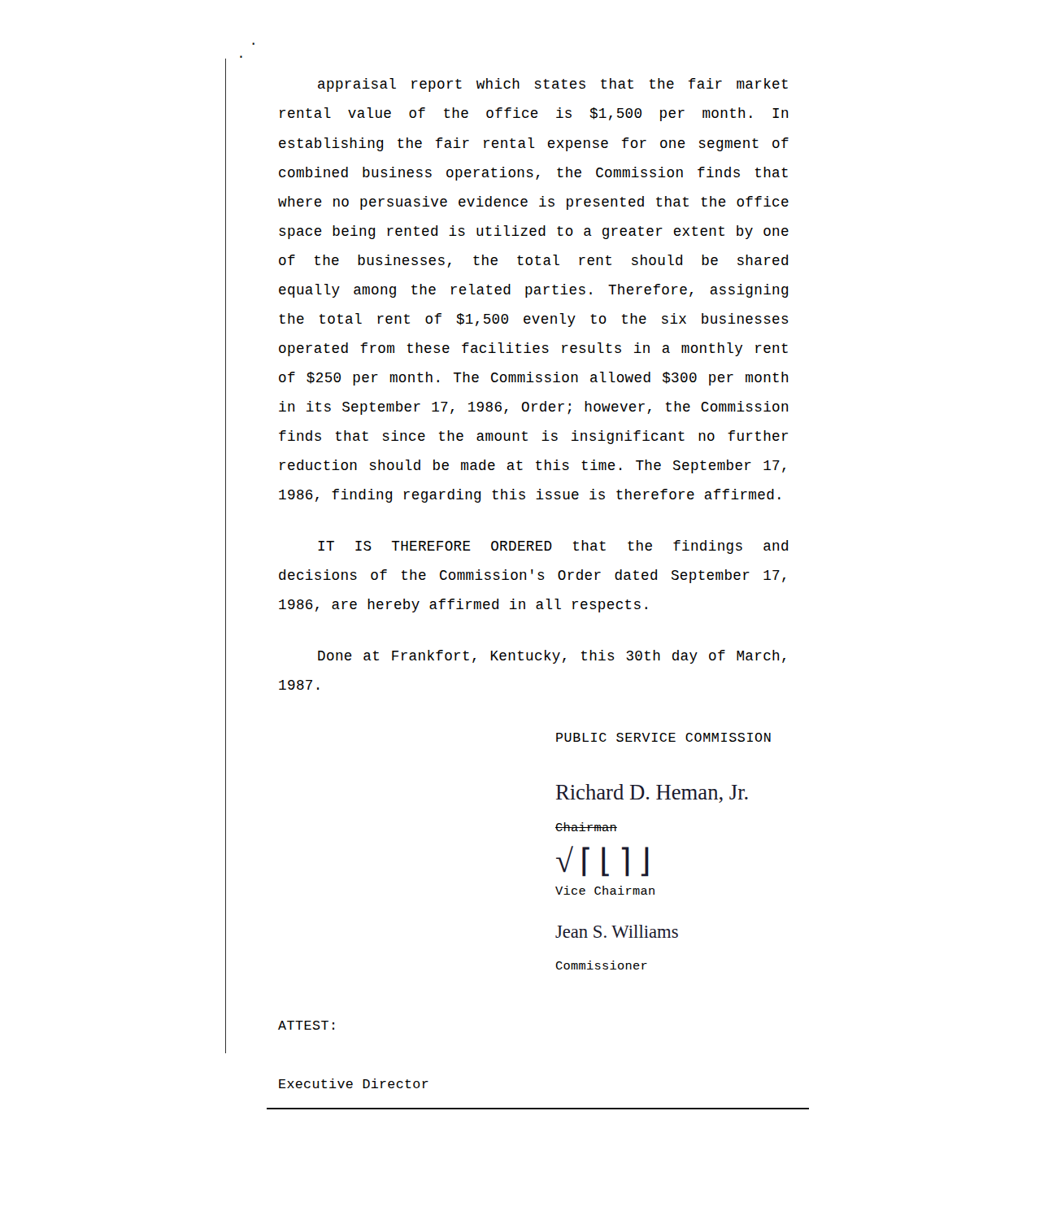. .
appraisal report which states that the fair market rental value of the office is $1,500 per month. In establishing the fair rental expense for one segment of combined business operations, the Commission finds that where no persuasive evidence is presented that the office space being rented is utilized to a greater extent by one of the businesses, the total rent should be shared equally among the related parties. Therefore, assigning the total rent of $1,500 evenly to the six businesses operated from these facilities results in a monthly rent of $250 per month. The Commission allowed $300 per month in its September 17, 1986, Order; however, the Commission finds that since the amount is insignificant no further reduction should be made at this time. The September 17, 1986, finding regarding this issue is therefore affirmed.
IT IS THEREFORE ORDERED that the findings and decisions of the Commission's Order dated September 17, 1986, are hereby affirmed in all respects.
Done at Frankfort, Kentucky, this 30th day of March, 1987.
PUBLIC SERVICE COMMISSION
Richard D. Heman, Jr.
Chairman
√ ⌈ ⌊ ⌉ ⌋
Vice Chairman
Jean S. Williams
Commissioner
ATTEST:
Executive Director